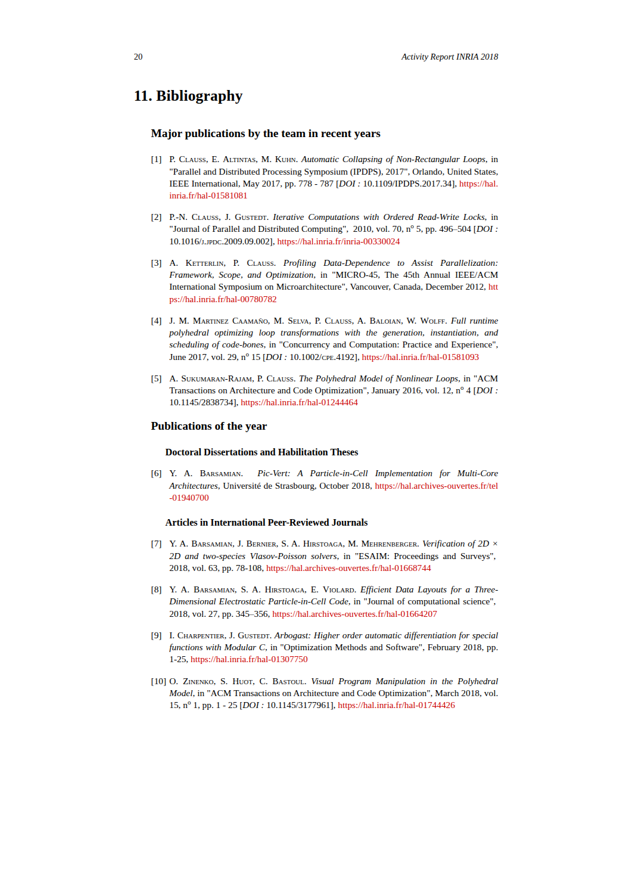20 Activity Report INRIA 2018
11. Bibliography
Major publications by the team in recent years
[1] P. Clauss, E. Altintas, M. Kuhn. Automatic Collapsing of Non-Rectangular Loops, in "Parallel and Distributed Processing Symposium (IPDPS), 2017", Orlando, United States, IEEE International, May 2017, pp. 778 - 787 [DOI : 10.1109/IPDPS.2017.34], https://hal.inria.fr/hal-01581081
[2] P.-N. Clauss, J. Gustedt. Iterative Computations with Ordered Read-Write Locks, in "Journal of Parallel and Distributed Computing", 2010, vol. 70, no 5, pp. 496–504 [DOI : 10.1016/j.jpdc.2009.09.002], https://hal.inria.fr/inria-00330024
[3] A. Ketterlin, P. Clauss. Profiling Data-Dependence to Assist Parallelization: Framework, Scope, and Optimization, in "MICRO-45, The 45th Annual IEEE/ACM International Symposium on Microarchitecture", Vancouver, Canada, December 2012, https://hal.inria.fr/hal-00780782
[4] J. M. Martinez Caaman̄o, M. Selva, P. Clauss, A. Baloian, W. Wolff. Full runtime polyhedral optimizing loop transformations with the generation, instantiation, and scheduling of code-bones, in "Concurrency and Computation: Practice and Experience", June 2017, vol. 29, no 15 [DOI : 10.1002/cpe.4192], https://hal.inria.fr/hal-01581093
[5] A. Sukumaran-Rajam, P. Clauss. The Polyhedral Model of Nonlinear Loops, in "ACM Transactions on Architecture and Code Optimization", January 2016, vol. 12, no 4 [DOI : 10.1145/2838734], https://hal.inria.fr/hal-01244464
Publications of the year
Doctoral Dissertations and Habilitation Theses
[6] Y. A. Barsamian. Pic-Vert: A Particle-in-Cell Implementation for Multi-Core Architectures, Université de Strasbourg, October 2018, https://hal.archives-ouvertes.fr/tel-01940700
Articles in International Peer-Reviewed Journals
[7] Y. A. Barsamian, J. Bernier, S. A. Hirstoaga, M. Mehrenberger. Verification of 2D × 2D and two-species Vlasov-Poisson solvers, in "ESAIM: Proceedings and Surveys", 2018, vol. 63, pp. 78-108, https://hal.archives-ouvertes.fr/hal-01668744
[8] Y. A. Barsamian, S. A. Hirstoaga, E. Violard. Efficient Data Layouts for a Three-Dimensional Electrostatic Particle-in-Cell Code, in "Journal of computational science", 2018, vol. 27, pp. 345–356, https://hal.archives-ouvertes.fr/hal-01664207
[9] I. Charpentier, J. Gustedt. Arbogast: Higher order automatic differentiation for special functions with Modular C, in "Optimization Methods and Software", February 2018, pp. 1-25, https://hal.inria.fr/hal-01307750
[10] O. Zinenko, S. Huot, C. Bastoul. Visual Program Manipulation in the Polyhedral Model, in "ACM Transactions on Architecture and Code Optimization", March 2018, vol. 15, no 1, pp. 1 - 25 [DOI : 10.1145/3177961], https://hal.inria.fr/hal-01744426